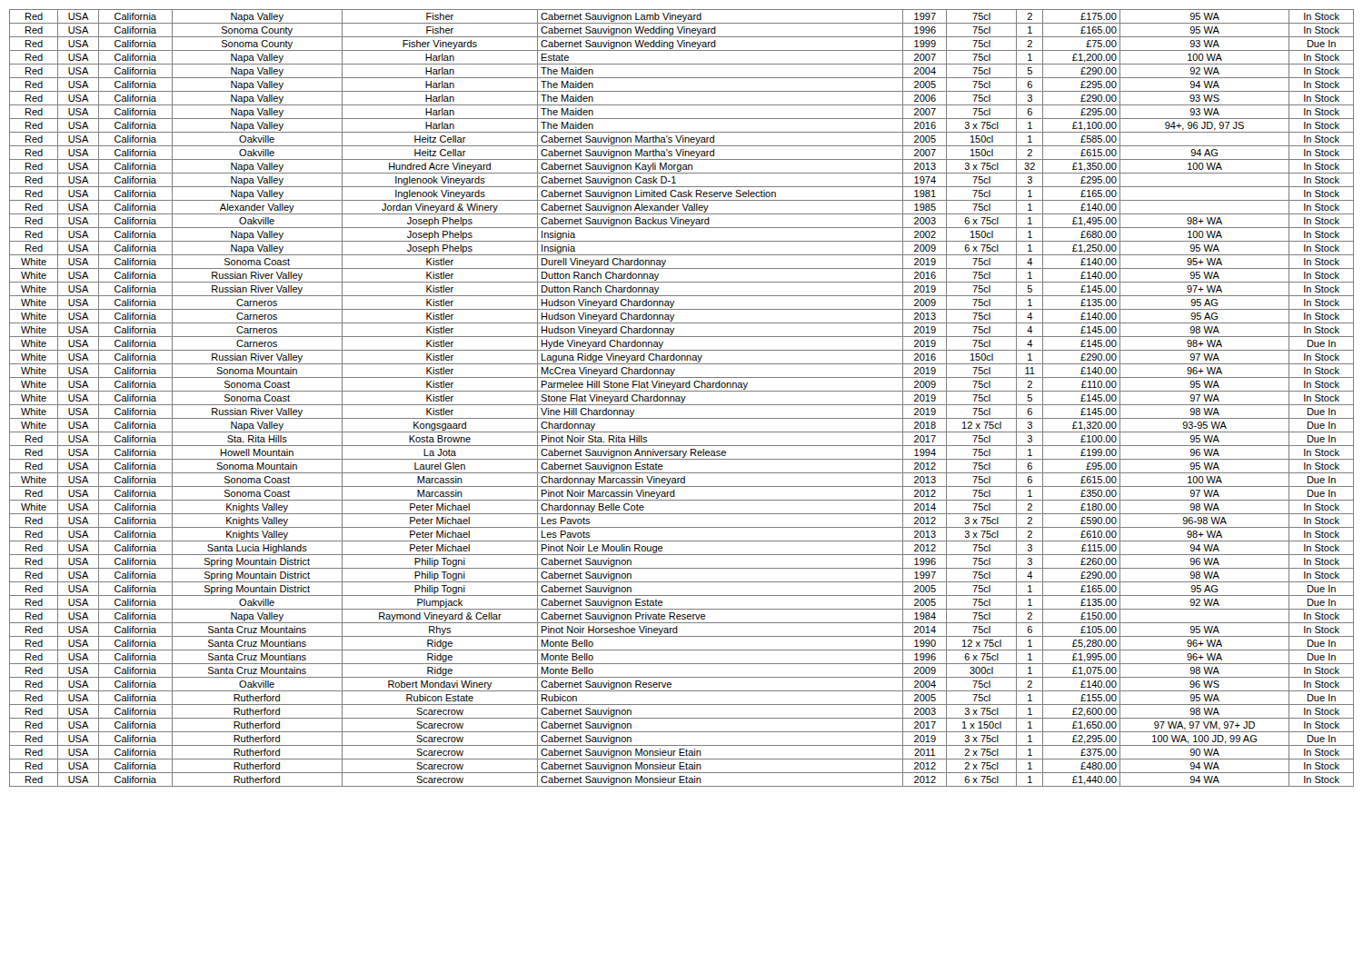| Red | USA | California | Napa Valley | Fisher | Cabernet Sauvignon Lamb Vineyard | 1997 | 75cl | 2 | £175.00 | 95 WA | In Stock |
| Red | USA | California | Sonoma County | Fisher | Cabernet Sauvignon Wedding Vineyard | 1996 | 75cl | 1 | £165.00 | 95 WA | In Stock |
| Red | USA | California | Sonoma County | Fisher Vineyards | Cabernet Sauvignon Wedding Vineyard | 1999 | 75cl | 2 | £75.00 | 93 WA | Due In |
| Red | USA | California | Napa Valley | Harlan | Estate | 2007 | 75cl | 1 | £1,200.00 | 100 WA | In Stock |
| Red | USA | California | Napa Valley | Harlan | The Maiden | 2004 | 75cl | 5 | £290.00 | 92 WA | In Stock |
| Red | USA | California | Napa Valley | Harlan | The Maiden | 2005 | 75cl | 6 | £295.00 | 94 WA | In Stock |
| Red | USA | California | Napa Valley | Harlan | The Maiden | 2006 | 75cl | 3 | £290.00 | 93 WS | In Stock |
| Red | USA | California | Napa Valley | Harlan | The Maiden | 2007 | 75cl | 6 | £295.00 | 93 WA | In Stock |
| Red | USA | California | Napa Valley | Harlan | The Maiden | 2016 | 3 x 75cl | 1 | £1,100.00 | 94+, 96 JD, 97 JS | In Stock |
| Red | USA | California | Oakville | Heitz Cellar | Cabernet Sauvignon Martha's Vineyard | 2005 | 150cl | 1 | £585.00 | | In Stock |
| Red | USA | California | Oakville | Heitz Cellar | Cabernet Sauvignon Martha's Vineyard | 2007 | 150cl | 2 | £615.00 | 94 AG | In Stock |
| Red | USA | California | Napa Valley | Hundred Acre Vineyard | Cabernet Sauvignon Kayli Morgan | 2013 | 3 x 75cl | 32 | £1,350.00 | 100 WA | In Stock |
| Red | USA | California | Napa Valley | Inglenook Vineyards | Cabernet Sauvignon Cask D-1 | 1974 | 75cl | 3 | £295.00 | | In Stock |
| Red | USA | California | Napa Valley | Inglenook Vineyards | Cabernet Sauvignon Limited Cask Reserve Selection | 1981 | 75cl | 1 | £165.00 | | In Stock |
| Red | USA | California | Alexander Valley | Jordan Vineyard & Winery | Cabernet Sauvignon Alexander Valley | 1985 | 75cl | 1 | £140.00 | | In Stock |
| Red | USA | California | Oakville | Joseph Phelps | Cabernet Sauvignon Backus Vineyard | 2003 | 6 x 75cl | 1 | £1,495.00 | 98+ WA | In Stock |
| Red | USA | California | Napa Valley | Joseph Phelps | Insignia | 2002 | 150cl | 1 | £680.00 | 100 WA | In Stock |
| Red | USA | California | Napa Valley | Joseph Phelps | Insignia | 2009 | 6 x 75cl | 1 | £1,250.00 | 95 WA | In Stock |
| White | USA | California | Sonoma Coast | Kistler | Durell Vineyard Chardonnay | 2019 | 75cl | 4 | £140.00 | 95+ WA | In Stock |
| White | USA | California | Russian River Valley | Kistler | Dutton Ranch Chardonnay | 2016 | 75cl | 1 | £140.00 | 95 WA | In Stock |
| White | USA | California | Russian River Valley | Kistler | Dutton Ranch Chardonnay | 2019 | 75cl | 5 | £145.00 | 97+ WA | In Stock |
| White | USA | California | Carneros | Kistler | Hudson Vineyard Chardonnay | 2009 | 75cl | 1 | £135.00 | 95 AG | In Stock |
| White | USA | California | Carneros | Kistler | Hudson Vineyard Chardonnay | 2013 | 75cl | 4 | £140.00 | 95 AG | In Stock |
| White | USA | California | Carneros | Kistler | Hudson Vineyard Chardonnay | 2019 | 75cl | 4 | £145.00 | 98 WA | In Stock |
| White | USA | California | Carneros | Kistler | Hyde Vineyard Chardonnay | 2019 | 75cl | 4 | £145.00 | 98+ WA | Due In |
| White | USA | California | Russian River Valley | Kistler | Laguna Ridge Vineyard Chardonnay | 2016 | 150cl | 1 | £290.00 | 97 WA | In Stock |
| White | USA | California | Sonoma Mountain | Kistler | McCrea Vineyard Chardonnay | 2019 | 75cl | 11 | £140.00 | 96+ WA | In Stock |
| White | USA | California | Sonoma Coast | Kistler | Parmelee Hill Stone Flat Vineyard Chardonnay | 2009 | 75cl | 2 | £110.00 | 95 WA | In Stock |
| White | USA | California | Sonoma Coast | Kistler | Stone Flat Vineyard Chardonnay | 2019 | 75cl | 5 | £145.00 | 97 WA | In Stock |
| White | USA | California | Russian River Valley | Kistler | Vine Hill Chardonnay | 2019 | 75cl | 6 | £145.00 | 98 WA | Due In |
| White | USA | California | Napa Valley | Kongsgaard | Chardonnay | 2018 | 12 x 75cl | 3 | £1,320.00 | 93-95 WA | Due In |
| Red | USA | California | Sta. Rita Hills | Kosta Browne | Pinot Noir Sta. Rita Hills | 2017 | 75cl | 3 | £100.00 | 95 WA | Due In |
| Red | USA | California | Howell Mountain | La Jota | Cabernet Sauvignon Anniversary Release | 1994 | 75cl | 1 | £199.00 | 96 WA | In Stock |
| Red | USA | California | Sonoma Mountain | Laurel Glen | Cabernet Sauvignon Estate | 2012 | 75cl | 6 | £95.00 | 95 WA | In Stock |
| White | USA | California | Sonoma Coast | Marcassin | Chardonnay Marcassin Vineyard | 2013 | 75cl | 6 | £615.00 | 100 WA | Due In |
| Red | USA | California | Sonoma Coast | Marcassin | Pinot Noir Marcassin Vineyard | 2012 | 75cl | 1 | £350.00 | 97 WA | Due In |
| White | USA | California | Knights Valley | Peter Michael | Chardonnay Belle Cote | 2014 | 75cl | 2 | £180.00 | 98 WA | In Stock |
| Red | USA | California | Knights Valley | Peter Michael | Les Pavots | 2012 | 3 x 75cl | 2 | £590.00 | 96-98 WA | In Stock |
| Red | USA | California | Knights Valley | Peter Michael | Les Pavots | 2013 | 3 x 75cl | 2 | £610.00 | 98+ WA | In Stock |
| Red | USA | California | Santa Lucia Highlands | Peter Michael | Pinot Noir Le Moulin Rouge | 2012 | 75cl | 3 | £115.00 | 94 WA | In Stock |
| Red | USA | California | Spring Mountain District | Philip Togni | Cabernet Sauvignon | 1996 | 75cl | 3 | £260.00 | 96 WA | In Stock |
| Red | USA | California | Spring Mountain District | Philip Togni | Cabernet Sauvignon | 1997 | 75cl | 4 | £290.00 | 98 WA | In Stock |
| Red | USA | California | Spring Mountain District | Philip Togni | Cabernet Sauvignon | 2005 | 75cl | 1 | £165.00 | 95 AG | Due In |
| Red | USA | California | Oakville | Plumpjack | Cabernet Sauvignon Estate | 2005 | 75cl | 1 | £135.00 | 92 WA | Due In |
| Red | USA | California | Napa Valley | Raymond Vineyard & Cellar | Cabernet Sauvignon Private Reserve | 1984 | 75cl | 2 | £150.00 | | In Stock |
| Red | USA | California | Santa Cruz Mountains | Rhys | Pinot Noir Horseshoe Vineyard | 2014 | 75cl | 6 | £105.00 | 95 WA | In Stock |
| Red | USA | California | Santa Cruz Mountians | Ridge | Monte Bello | 1990 | 12 x 75cl | 1 | £5,280.00 | 96+ WA | Due In |
| Red | USA | California | Santa Cruz Mountians | Ridge | Monte Bello | 1996 | 6 x 75cl | 1 | £1,995.00 | 96+ WA | Due In |
| Red | USA | California | Santa Cruz Mountains | Ridge | Monte Bello | 2009 | 300cl | 1 | £1,075.00 | 98 WA | In Stock |
| Red | USA | California | Oakville | Robert Mondavi Winery | Cabernet Sauvignon Reserve | 2004 | 75cl | 2 | £140.00 | 96 WS | In Stock |
| Red | USA | California | Rutherford | Rubicon Estate | Rubicon | 2005 | 75cl | 1 | £155.00 | 95 WA | Due In |
| Red | USA | California | Rutherford | Scarecrow | Cabernet Sauvignon | 2003 | 3 x 75cl | 1 | £2,600.00 | 98 WA | In Stock |
| Red | USA | California | Rutherford | Scarecrow | Cabernet Sauvignon | 2017 | 1 x 150cl | 1 | £1,650.00 | 97 WA, 97 VM, 97+ JD | In Stock |
| Red | USA | California | Rutherford | Scarecrow | Cabernet Sauvignon | 2019 | 3 x 75cl | 1 | £2,295.00 | 100 WA, 100 JD, 99 AG | Due In |
| Red | USA | California | Rutherford | Scarecrow | Cabernet Sauvignon Monsieur Etain | 2011 | 2 x 75cl | 1 | £375.00 | 90 WA | In Stock |
| Red | USA | California | Rutherford | Scarecrow | Cabernet Sauvignon Monsieur Etain | 2012 | 2 x 75cl | 1 | £480.00 | 94 WA | In Stock |
| Red | USA | California | Rutherford | Scarecrow | Cabernet Sauvignon Monsieur Etain | 2012 | 6 x 75cl | 1 | £1,440.00 | 94 WA | In Stock |